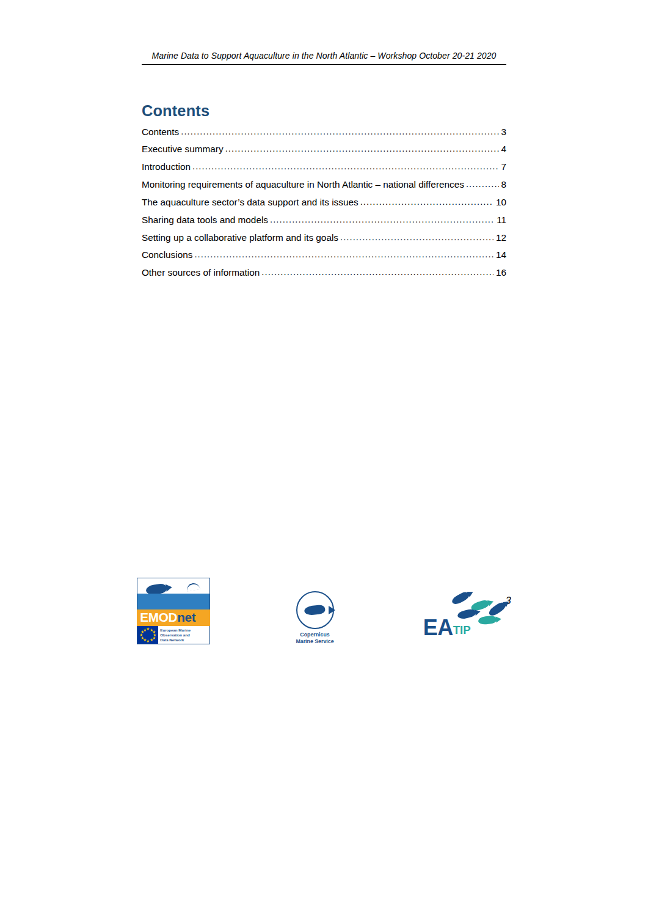Marine Data to Support Aquaculture in the North Atlantic – Workshop October 20-21 2020
Contents
Contents .................................................................................................................................. 3
Executive summary ................................................................................................................. 4
Introduction .......................................................................................................................... 7
Monitoring requirements of aquaculture in North Atlantic – national differences .......................... 8
The aquaculture sector’s data support and its issues ..................................................................... 10
Sharing data tools and models .................................................................................................... 11
Setting up a collaborative platform and its goals .......................................................................... 12
Conclusions ......................................................................................................................... 14
Other sources of information ....................................................................................................... 16
3
EMODnet
★ ★ ★ ★ ★ ★ ★ ★ ★ ★ ★ ★
European Marine
Observation and
Data Network
Copernicus
Marine Service
EATIP